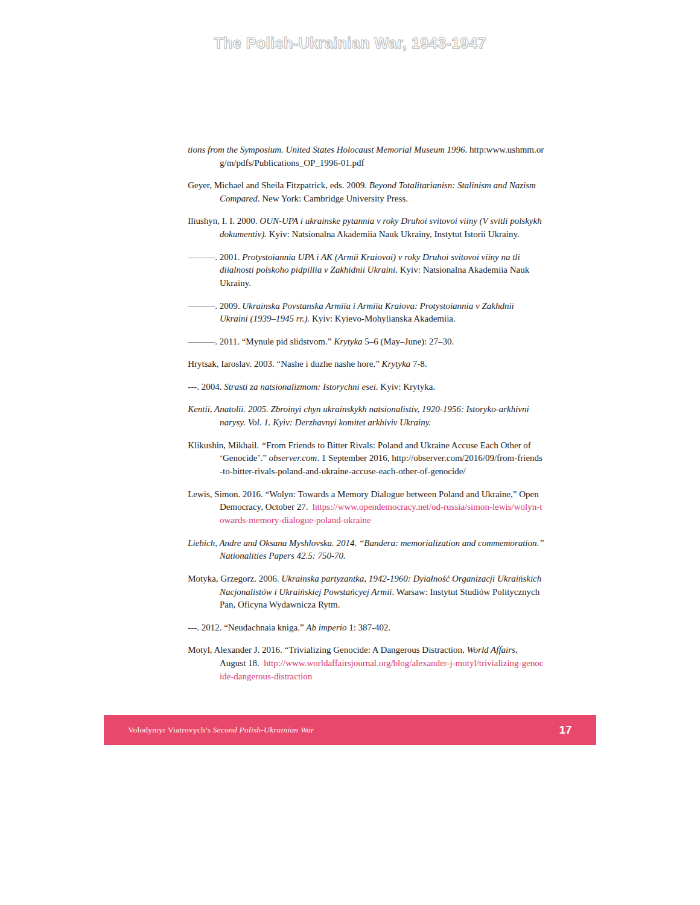The Polish-Ukrainian War, 1943-1947
tions from the Symposium. United States Holocaust Memorial Museum 1996. http:www.ushmm.org/m/pdfs/Publications_OP_1996-01.pdf
Geyer, Michael and Sheila Fitzpatrick, eds. 2009. Beyond Totalitarianisn: Stalinism and Nazism Compared. New York: Cambridge University Press.
Iliushyn, I. I. 2000. OUN-UPA i ukrainske pytannia v roky Druhoi svitovoi viiny (V svitli polskykh dokumentiv). Kyiv: Natsionalna Akademiia Nauk Ukrainy, Instytut Istorii Ukrainy.
———. 2001. Protystoiannia UPA i AK (Armii Kraiovoi) v roky Druhoi svitovoi viiny na tli diialnosti polskoho pidpillia v Zakhidnii Ukraini. Kyiv: Natsionalna Akademiia Nauk Ukrainy.
———. 2009. Ukrainska Povstanska Armiia i Armiia Kraiova: Protystoiannia v Zakhdnii Ukraini (1939–1945 rr.). Kyiv: Kyievo-Mohylianska Akademiia.
———. 2011. “Mynule pid slidstvom.” Krytyka 5–6 (May–June): 27–30.
Hrytsak, Iaroslav. 2003. “Nashe i duzhe nashe hore.” Krytyka 7-8.
---. 2004. Strasti za natsionalizmom: Istorychni esei. Kyiv: Krytyka.
Kentii, Anatolii. 2005. Zbroinyi chyn ukrainskykh natsionalistiv, 1920-1956: Istoryko-arkhivni narysy. Vol. 1. Kyiv: Derzhavnyi komitet arkhiviv Ukrainy.
Klikushin, Mikhail. “From Friends to Bitter Rivals: Poland and Ukraine Accuse Each Other of ‘Genocide’.” observer.com. 1 September 2016, http://observer.com/2016/09/from-friends-to-bitter-rivals-poland-and-ukraine-accuse-each-other-of-genocide/
Lewis, Simon. 2016. “Wolyn: Towards a Memory Dialogue between Poland and Ukraine,” Open Democracy, October 27. https://www.opendemocracy.net/od-russia/simon-lewis/wolyn-towards-memory-dialogue-poland-ukraine
Liebich, Andre and Oksana Myshlovska. 2014. “Bandera: memorialization and commemoration.” Nationalities Papers 42.5: 750-70.
Motyka, Grzegorz. 2006. Ukrainska partyzantka, 1942-1960: Dyiałność Organizacji Ukraińskich Nacjonalistów i Ukraińskiej Powstańcyej Armii. Warsaw: Instytut Studiów Politycznych Pan, Oficyna Wydawnicza Rytm.
---. 2012. “Neudachnaia kniga.” Ab imperio 1: 387-402.
Motyl, Alexander J. 2016. “Trivializing Genocide: A Dangerous Distraction, World Affairs, August 18. http://www.worldaffairsjournal.org/blog/alexander-j-motyl/trivializing-genocide-dangerous-distraction
Volodymyr Viatrovych’s Second Polish-Ukrainian War
17